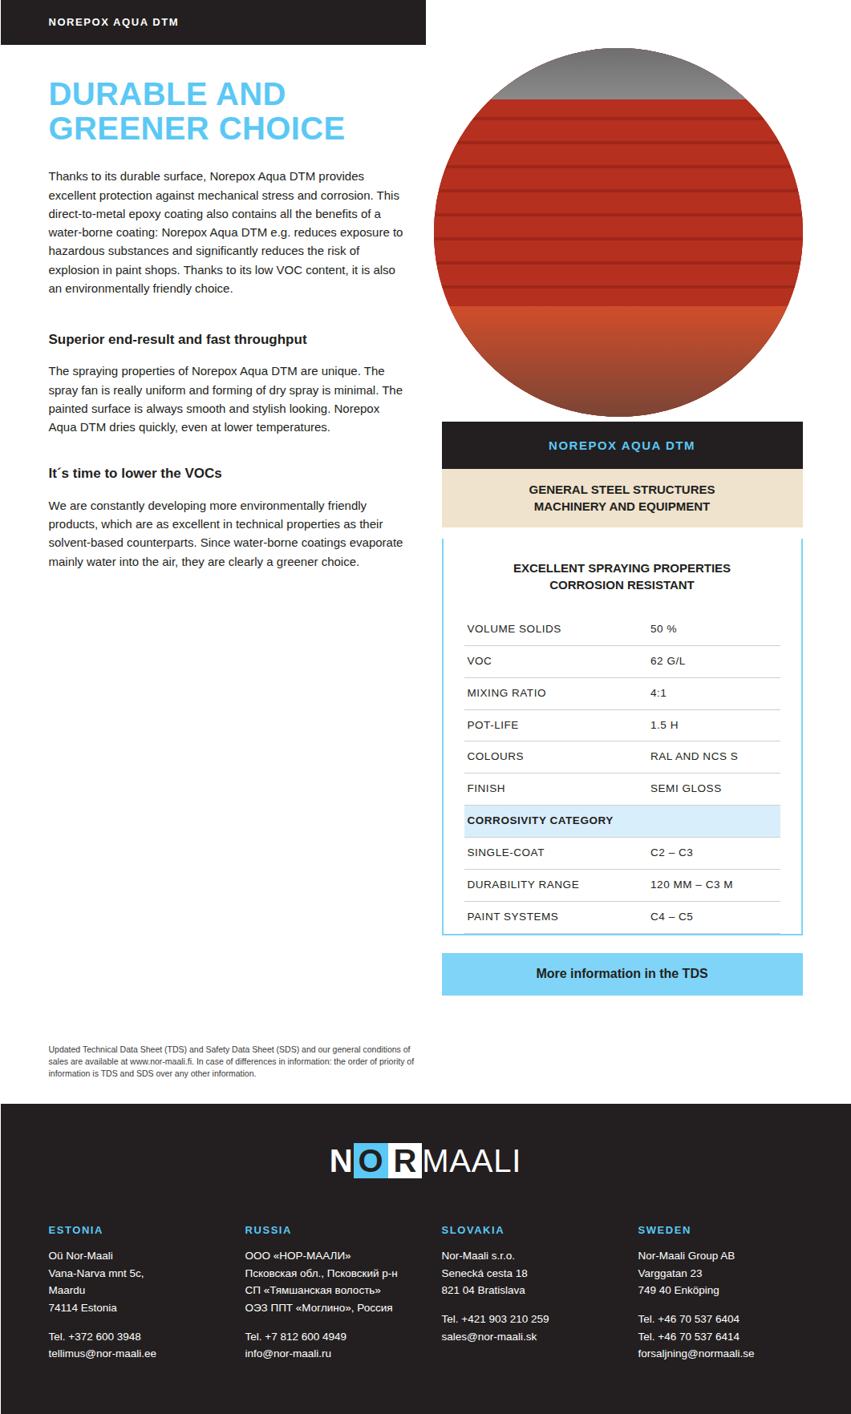Norepox Aqua DTM
DURABLE AND
GREENER CHOICE
Thanks to its durable surface, Norepox Aqua DTM provides excellent protection against mechanical stress and corrosion. This direct-to-metal epoxy coating also contains all the benefits of a water-borne coating: Norepox Aqua DTM e.g. reduces exposure to hazardous substances and significantly reduces the risk of explosion in paint shops. Thanks to its low VOC content, it is also an environmentally friendly choice.
Superior end-result and fast throughput
The spraying properties of Norepox Aqua DTM are unique. The spray fan is really uniform and forming of dry spray is minimal. The painted surface is always smooth and stylish looking. Norepox Aqua DTM dries quickly, even at lower temperatures.
It´s time to lower the VOCs
We are constantly developing more environmentally friendly products, which are as excellent in technical properties as their solvent-based counterparts. Since water-borne coatings evaporate mainly water into the air, they are clearly a greener choice.
Norepox Aqua DTM
General steel structures
machinery and equipment
Excellent spraying properties
corrosion resistant
| Volume solids | 50 % |
| VOC | 62 g/l |
| Mixing ratio | 4:1 |
| Pot-life | 1.5 h |
| Colours | RAL and NCS S |
| Finish | Semi gloss |
| Corrosivity category |
| Single-coat | C2 – C3 |
| Durability range | 120 µm – C3 M |
| Paint systems | C4 – C5 |
More information in the TDS
Updated Technical Data Sheet (TDS) and Safety Data Sheet (SDS) and our general conditions of sales are available at www.nor-maali.fi. In case of differences in information: the order of priority of information is TDS and SDS over any other information.
NORMAALI
Estonia
Oü Nor-Maali
Vana-Narva mnt 5c,
Maardu
74114 Estonia
Tel. +372 600 3948
tellimus@nor-maali.ee
Russia
ООО «НОР-МААЛИ»
Псковская обл., Псковский р-н
СП «Тямшанская волость»
ОЭЗ ППТ «Моглино», Россия
Tel. +7 812 600 4949
info@nor-maali.ru
Slovakia
Nor-Maali s.r.o.
Senecká cesta 18
821 04 Bratislava
Tel. +421 903 210 259
sales@nor-maali.sk
Sweden
Nor-Maali Group AB
Varggatan 23
749 40 Enköping
Tel. +46 70 537 6404
Tel. +46 70 537 6414
forsaljning@normaali.se